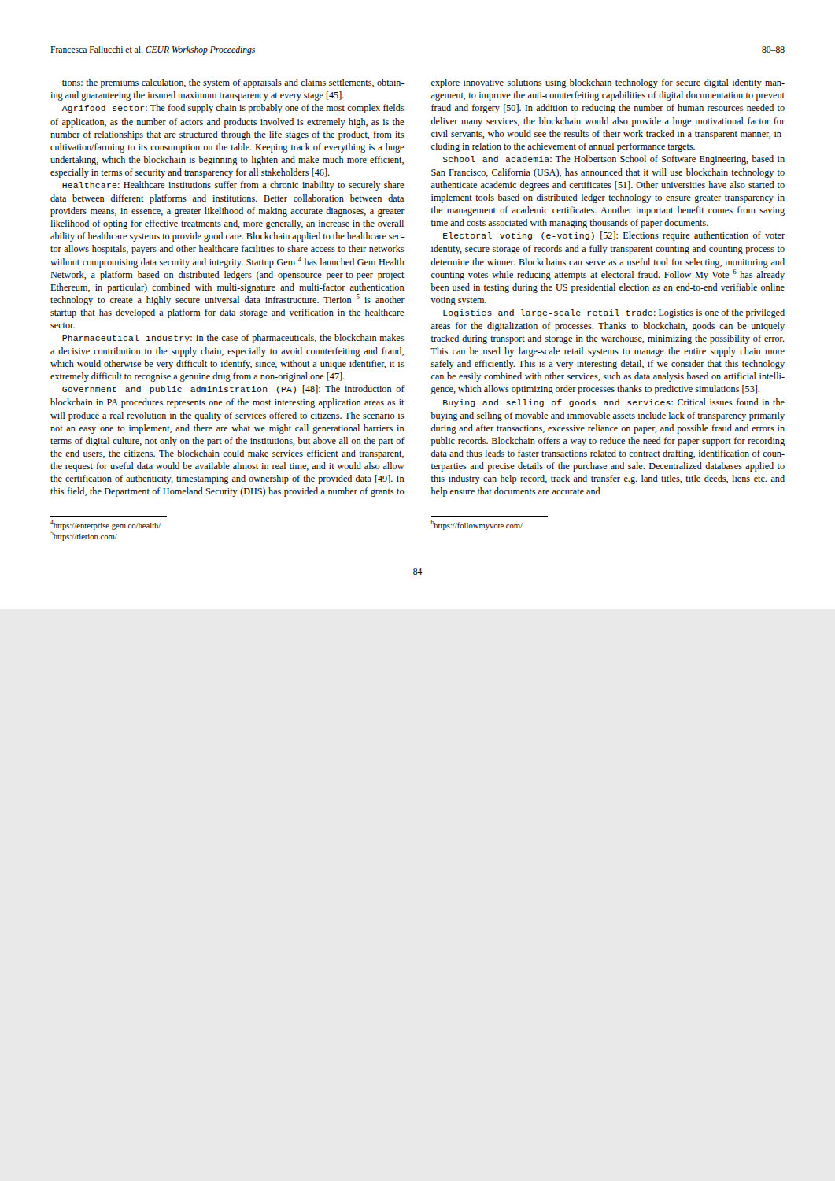Francesca Fallucchi et al. CEUR Workshop Proceedings
80–88
tions: the premiums calculation, the system of appraisals and claims settlements, obtaining and guaranteeing the insured maximum transparency at every stage [45].
Agrifood sector: The food supply chain is probably one of the most complex fields of application, as the number of actors and products involved is extremely high, as is the number of relationships that are structured through the life stages of the product, from its cultivation/farming to its consumption on the table. Keeping track of everything is a huge undertaking, which the blockchain is beginning to lighten and make much more efficient, especially in terms of security and transparency for all stakeholders [46].
Healthcare: Healthcare institutions suffer from a chronic inability to securely share data between different platforms and institutions. Better collaboration between data providers means, in essence, a greater likelihood of making accurate diagnoses, a greater likelihood of opting for effective treatments and, more generally, an increase in the overall ability of healthcare systems to provide good care. Blockchain applied to the healthcare sector allows hospitals, payers and other healthcare facilities to share access to their networks without compromising data security and integrity. Startup Gem 4 has launched Gem Health Network, a platform based on distributed ledgers (and opensource peer-to-peer project Ethereum, in particular) combined with multi-signature and multi-factor authentication technology to create a highly secure universal data infrastructure. Tierion 5 is another startup that has developed a platform for data storage and verification in the healthcare sector.
Pharmaceutical industry: In the case of pharmaceuticals, the blockchain makes a decisive contribution to the supply chain, especially to avoid counterfeiting and fraud, which would otherwise be very difficult to identify, since, without a unique identifier, it is extremely difficult to recognise a genuine drug from a non-original one [47].
Government and public administration (PA) [48]: The introduction of blockchain in PA procedures represents one of the most interesting application areas as it will produce a real revolution in the quality of services offered to citizens. The scenario is not an easy one to implement, and there are what we might call generational barriers in terms of digital culture, not only on the part of the institutions, but above all on the part of the end users, the citizens. The blockchain could make services efficient and transparent, the request for useful data would be available almost in real time, and it would also allow the certification of authenticity, timestamping and ownership of the provided data [49]. In this field, the Department of Homeland Security (DHS) has provided a number of grants to explore innovative solutions using blockchain technology for secure digital identity management, to improve the anti-counterfeiting capabilities of digital documentation to prevent fraud and forgery [50]. In addition to reducing the number of human resources needed to deliver many services, the blockchain would also provide a huge motivational factor for civil servants, who would see the results of their work tracked in a transparent manner, including in relation to the achievement of annual performance targets.
School and academia: The Holbertson School of Software Engineering, based in San Francisco, California (USA), has announced that it will use blockchain technology to authenticate academic degrees and certificates [51]. Other universities have also started to implement tools based on distributed ledger technology to ensure greater transparency in the management of academic certificates. Another important benefit comes from saving time and costs associated with managing thousands of paper documents.
Electoral voting (e-voting) [52]: Elections require authentication of voter identity, secure storage of records and a fully transparent counting and counting process to determine the winner. Blockchains can serve as a useful tool for selecting, monitoring and counting votes while reducing attempts at electoral fraud. Follow My Vote 6 has already been used in testing during the US presidential election as an end-to-end verifiable online voting system.
Logistics and large-scale retail trade: Logistics is one of the privileged areas for the digitalization of processes. Thanks to blockchain, goods can be uniquely tracked during transport and storage in the warehouse, minimizing the possibility of error. This can be used by large-scale retail systems to manage the entire supply chain more safely and efficiently. This is a very interesting detail, if we consider that this technology can be easily combined with other services, such as data analysis based on artificial intelligence, which allows optimizing order processes thanks to predictive simulations [53].
Buying and selling of goods and services: Critical issues found in the buying and selling of movable and immovable assets include lack of transparency primarily during and after transactions, excessive reliance on paper, and possible fraud and errors in public records. Blockchain offers a way to reduce the need for paper support for recording data and thus leads to faster transactions related to contract drafting, identification of counterparties and precise details of the purchase and sale. Decentralized databases applied to this industry can help record, track and transfer e.g. land titles, title deeds, liens etc. and help ensure that documents are accurate and
4https://enterprise.gem.co/health/
5https://tierion.com/
6https://followmyvote.com/
84